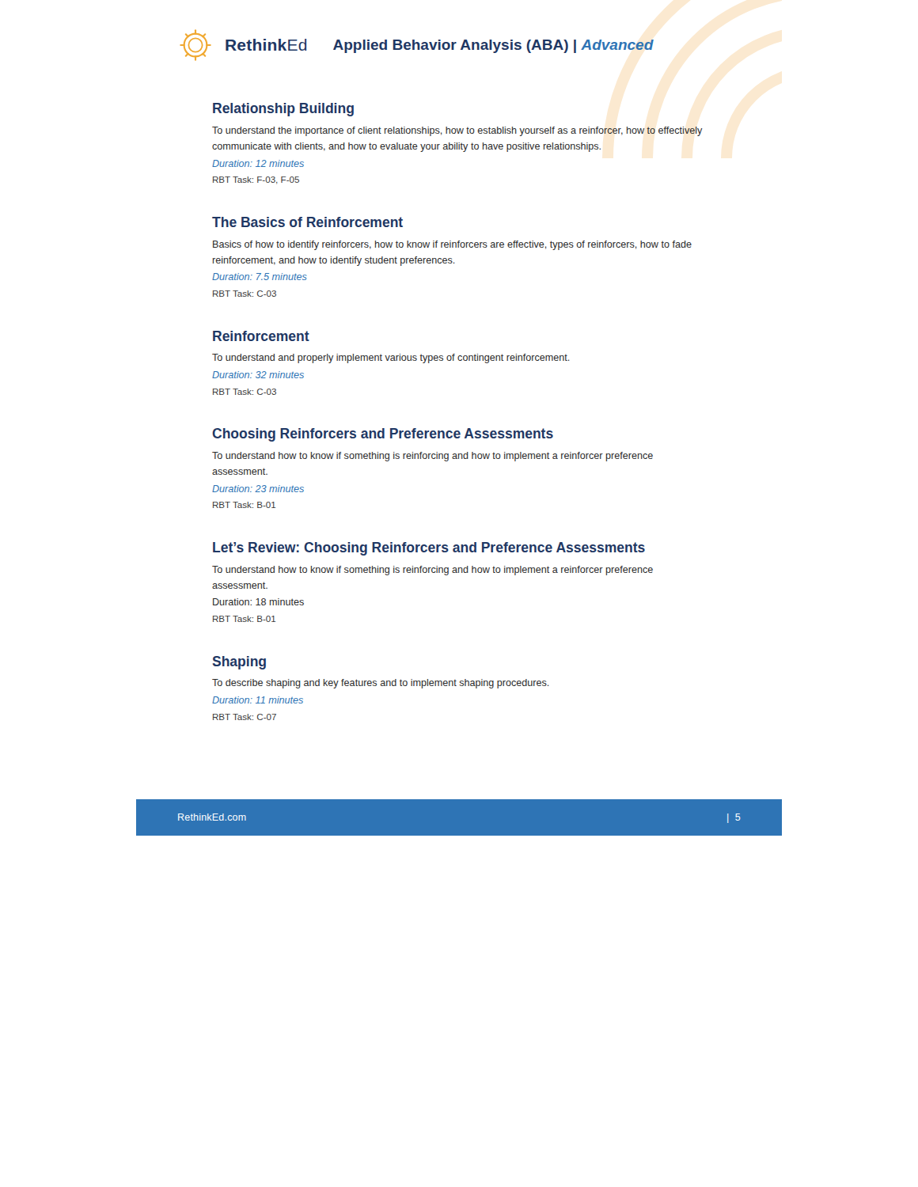Rethink Ed
Applied Behavior Analysis (ABA) | Advanced
Relationship Building
To understand the importance of client relationships, how to establish yourself as a reinforcer, how to effectively communicate with clients, and how to evaluate your ability to have positive relationships.
Duration: 12 minutes
RBT Task: F-03, F-05
The Basics of Reinforcement
Basics of how to identify reinforcers, how to know if reinforcers are effective, types of reinforcers, how to fade reinforcement, and how to identify student preferences.
Duration: 7.5 minutes
RBT Task: C-03
Reinforcement
To understand and properly implement various types of contingent reinforcement.
Duration: 32 minutes
RBT Task: C-03
Choosing Reinforcers and Preference Assessments
To understand how to know if something is reinforcing and how to implement a reinforcer preference assessment.
Duration: 23 minutes
RBT Task: B-01
Let’s Review: Choosing Reinforcers and Preference Assessments
To understand how to know if something is reinforcing and how to implement a reinforcer preference assessment.
Duration: 18 minutes
RBT Task: B-01
Shaping
To describe shaping and key features and to implement shaping procedures.
Duration: 11 minutes
RBT Task: C-07
RethinkEd.com
| 5